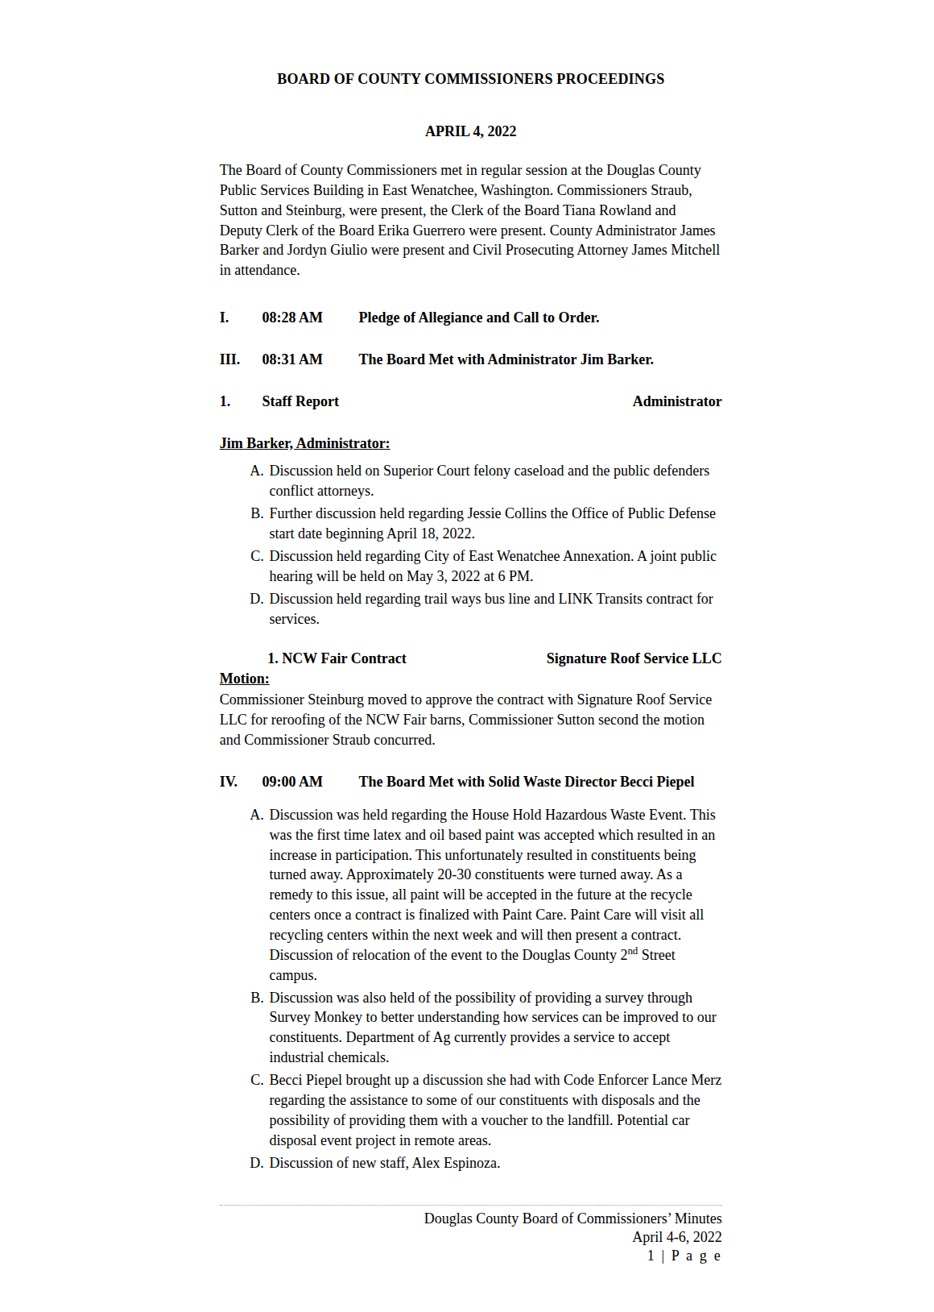BOARD OF COUNTY COMMISSIONERS PROCEEDINGS
APRIL 4, 2022
The Board of County Commissioners met in regular session at the Douglas County Public Services Building in East Wenatchee, Washington. Commissioners Straub, Sutton and Steinburg, were present, the Clerk of the Board Tiana Rowland and Deputy Clerk of the Board Erika Guerrero were present. County Administrator James Barker and Jordyn Giulio were present and Civil Prosecuting Attorney James Mitchell in attendance.
I.
08:28 AM
Pledge of Allegiance and Call to Order.
III.
08:31 AM
The Board Met with Administrator Jim Barker.
1.
Staff Report
Administrator
Jim Barker, Administrator:
Discussion held on Superior Court felony caseload and the public defenders conflict attorneys.
Further discussion held regarding Jessie Collins the Office of Public Defense start date beginning April 18, 2022.
Discussion held regarding City of East Wenatchee Annexation. A joint public hearing will be held on May 3, 2022 at 6 PM.
Discussion held regarding trail ways bus line and LINK Transits contract for services.
1. NCW Fair Contract
Signature Roof Service LLC
Motion:
Commissioner Steinburg moved to approve the contract with Signature Roof Service LLC for reroofing of the NCW Fair barns, Commissioner Sutton second the motion and Commissioner Straub concurred.
IV.
09:00 AM
The Board Met with Solid Waste Director Becci Piepel
Discussion was held regarding the House Hold Hazardous Waste Event. This was the first time latex and oil based paint was accepted which resulted in an increase in participation. This unfortunately resulted in constituents being turned away. Approximately 20-30 constituents were turned away. As a remedy to this issue, all paint will be accepted in the future at the recycle centers once a contract is finalized with Paint Care. Paint Care will visit all recycling centers within the next week and will then present a contract. Discussion of relocation of the event to the Douglas County 2nd Street campus.
Discussion was also held of the possibility of providing a survey through Survey Monkey to better understanding how services can be improved to our constituents. Department of Ag currently provides a service to accept industrial chemicals.
Becci Piepel brought up a discussion she had with Code Enforcer Lance Merz regarding the assistance to some of our constituents with disposals and the possibility of providing them with a voucher to the landfill. Potential car disposal event project in remote areas.
Discussion of new staff, Alex Espinoza.
Douglas County Board of Commissioners’ Minutes
April 4-6, 2022
1 | P a g e